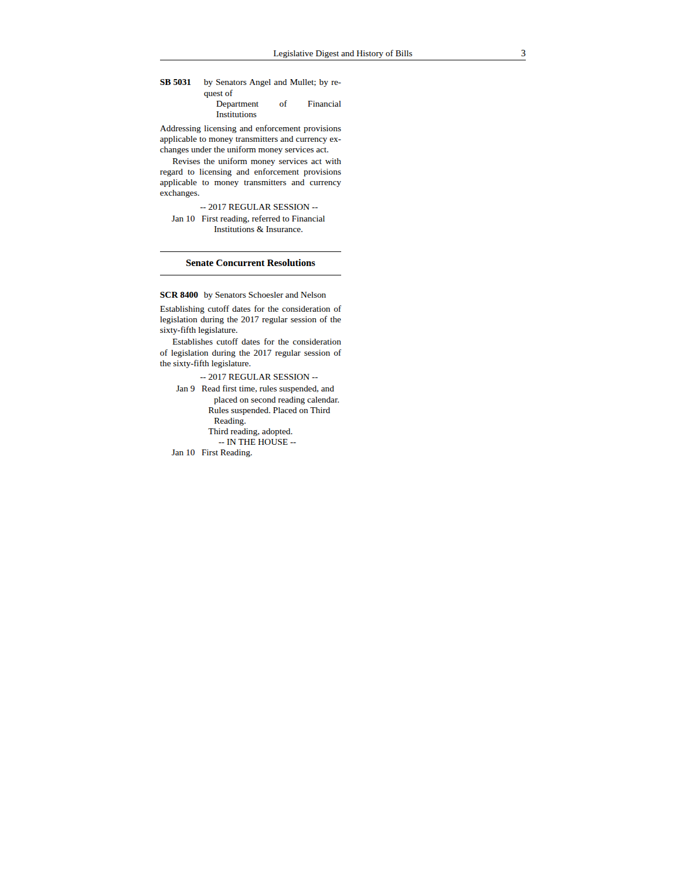Legislative Digest and History of Bills
3
SB 5031
by Senators Angel and Mullet; by request of Department of Financial Institutions
Addressing licensing and enforcement provisions applicable to money transmitters and currency exchanges under the uniform money services act.
Revises the uniform money services act with regard to licensing and enforcement provisions applicable to money transmitters and currency exchanges.
-- 2017 REGULAR SESSION --
Jan 10
First reading, referred to Financial Institutions & Insurance.
Senate Concurrent Resolutions
SCR 8400
by Senators Schoesler and Nelson
Establishing cutoff dates for the consideration of legislation during the 2017 regular session of the sixty-fifth legislature.
Establishes cutoff dates for the consideration of legislation during the 2017 regular session of the sixty-fifth legislature.
-- 2017 REGULAR SESSION --
Jan 9
Read first time, rules suspended, and placed on second reading calendar. Rules suspended. Placed on Third Reading. Third reading, adopted. -- IN THE HOUSE --
Jan 10
First Reading.